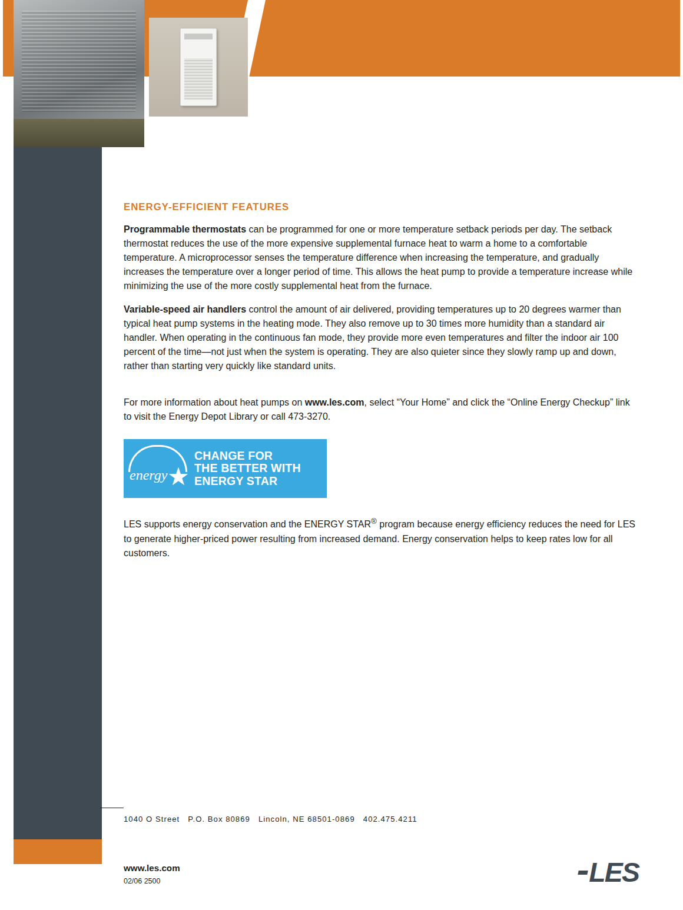Energy-Efficient Features
Programmable thermostats can be programmed for one or more temperature setback periods per day. The setback thermostat reduces the use of the more expensive supplemental furnace heat to warm a home to a comfortable temperature. A microprocessor senses the temperature difference when increasing the temperature, and gradually increases the temperature over a longer period of time. This allows the heat pump to provide a temperature increase while minimizing the use of the more costly supplemental heat from the furnace.
Variable-speed air handlers control the amount of air delivered, providing temperatures up to 20 degrees warmer than typical heat pump systems in the heating mode. They also remove up to 30 times more humidity than a standard air handler. When operating in the continuous fan mode, they provide more even temperatures and filter the indoor air 100 percent of the time—not just when the system is operating. They are also quieter since they slowly ramp up and down, rather than starting very quickly like standard units.
For more information about heat pumps on www.les.com, select “Your Home” and click the “Online Energy Checkup” link to visit the Energy Depot Library or call 473-3270.
energy
★
CHANGE FOR THE BETTER WITH ENERGY STAR
LES supports energy conservation and the ENERGY STAR® program because energy efficiency reduces the need for LES to generate higher-priced power resulting from increased demand. Energy conservation helps to keep rates low for all customers.
1040 O Street P.O. Box 80869 Lincoln, NE 68501-0869 402.475.4211
www.les.com 02/06 2500
LES